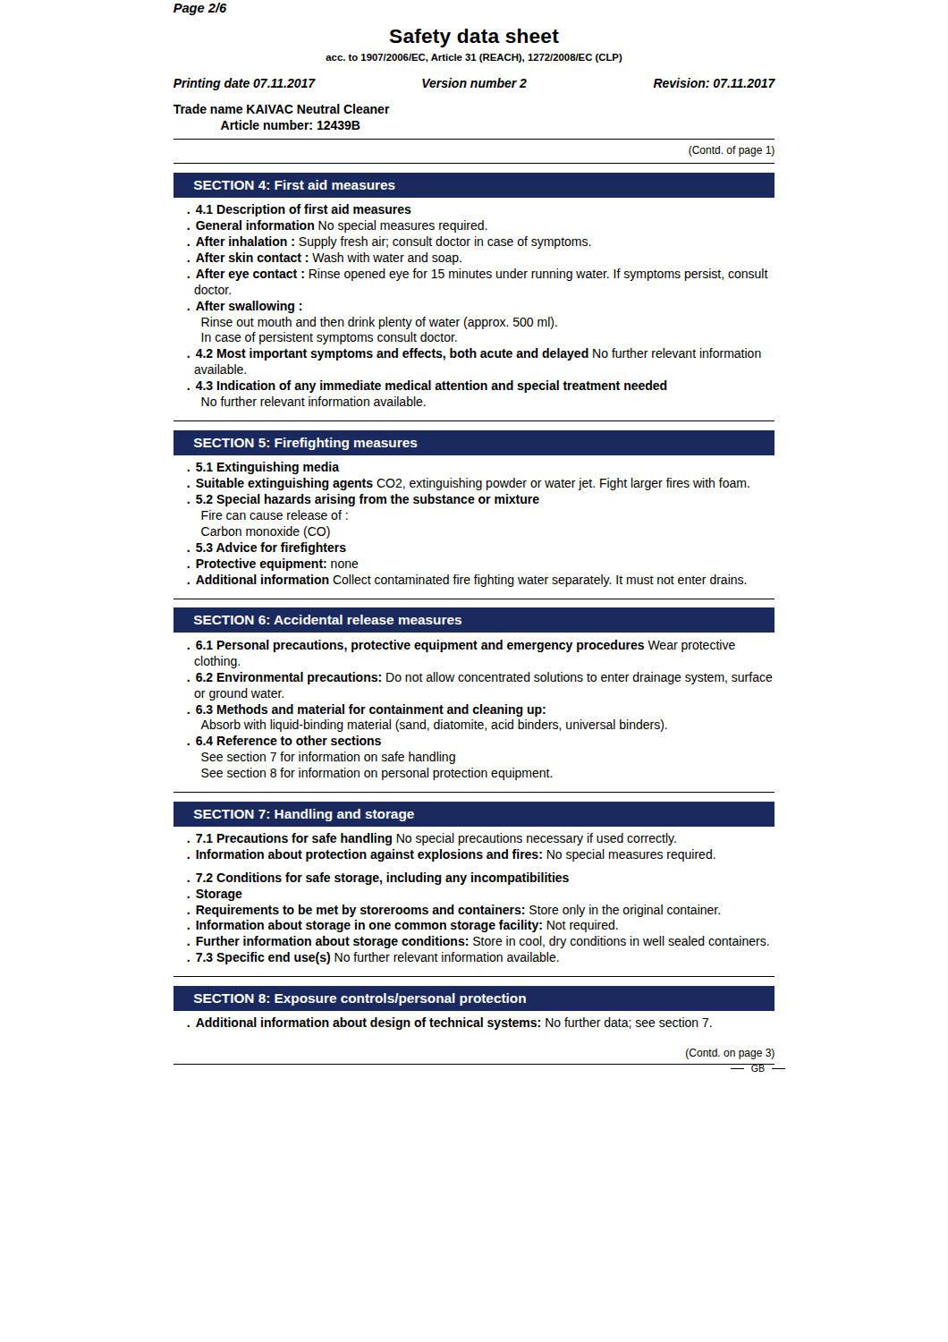Page 2/6
Safety data sheet
acc. to 1907/2006/EC, Article 31 (REACH), 1272/2008/EC (CLP)
Printing date 07.11.2017
Version number 2
Revision: 07.11.2017
Trade name KAIVAC Neutral Cleaner Article number: 12439B
(Contd. of page 1)
SECTION 4: First aid measures
4.1 Description of first aid measures
General information No special measures required.
After inhalation : Supply fresh air; consult doctor in case of symptoms.
After skin contact : Wash with water and soap.
After eye contact : Rinse opened eye for 15 minutes under running water. If symptoms persist, consult doctor.
After swallowing :
Rinse out mouth and then drink plenty of water (approx. 500 ml).
In case of persistent symptoms consult doctor.
4.2 Most important symptoms and effects, both acute and delayed No further relevant information available.
4.3 Indication of any immediate medical attention and special treatment needed
No further relevant information available.
SECTION 5: Firefighting measures
5.1 Extinguishing media
Suitable extinguishing agents CO2, extinguishing powder or water jet. Fight larger fires with foam.
5.2 Special hazards arising from the substance or mixture
Fire can cause release of :
Carbon monoxide (CO)
5.3 Advice for firefighters
Protective equipment: none
Additional information Collect contaminated fire fighting water separately. It must not enter drains.
SECTION 6: Accidental release measures
6.1 Personal precautions, protective equipment and emergency procedures Wear protective clothing.
6.2 Environmental precautions: Do not allow concentrated solutions to enter drainage system, surface or ground water.
6.3 Methods and material for containment and cleaning up:
Absorb with liquid-binding material (sand, diatomite, acid binders, universal binders).
6.4 Reference to other sections
See section 7 for information on safe handling
See section 8 for information on personal protection equipment.
SECTION 7: Handling and storage
7.1 Precautions for safe handling No special precautions necessary if used correctly.
Information about protection against explosions and fires: No special measures required.
7.2 Conditions for safe storage, including any incompatibilities
Storage
Requirements to be met by storerooms and containers: Store only in the original container.
Information about storage in one common storage facility: Not required.
Further information about storage conditions: Store in cool, dry conditions in well sealed containers.
7.3 Specific end use(s) No further relevant information available.
SECTION 8: Exposure controls/personal protection
Additional information about design of technical systems: No further data; see section 7.
(Contd. on page 3)
GB